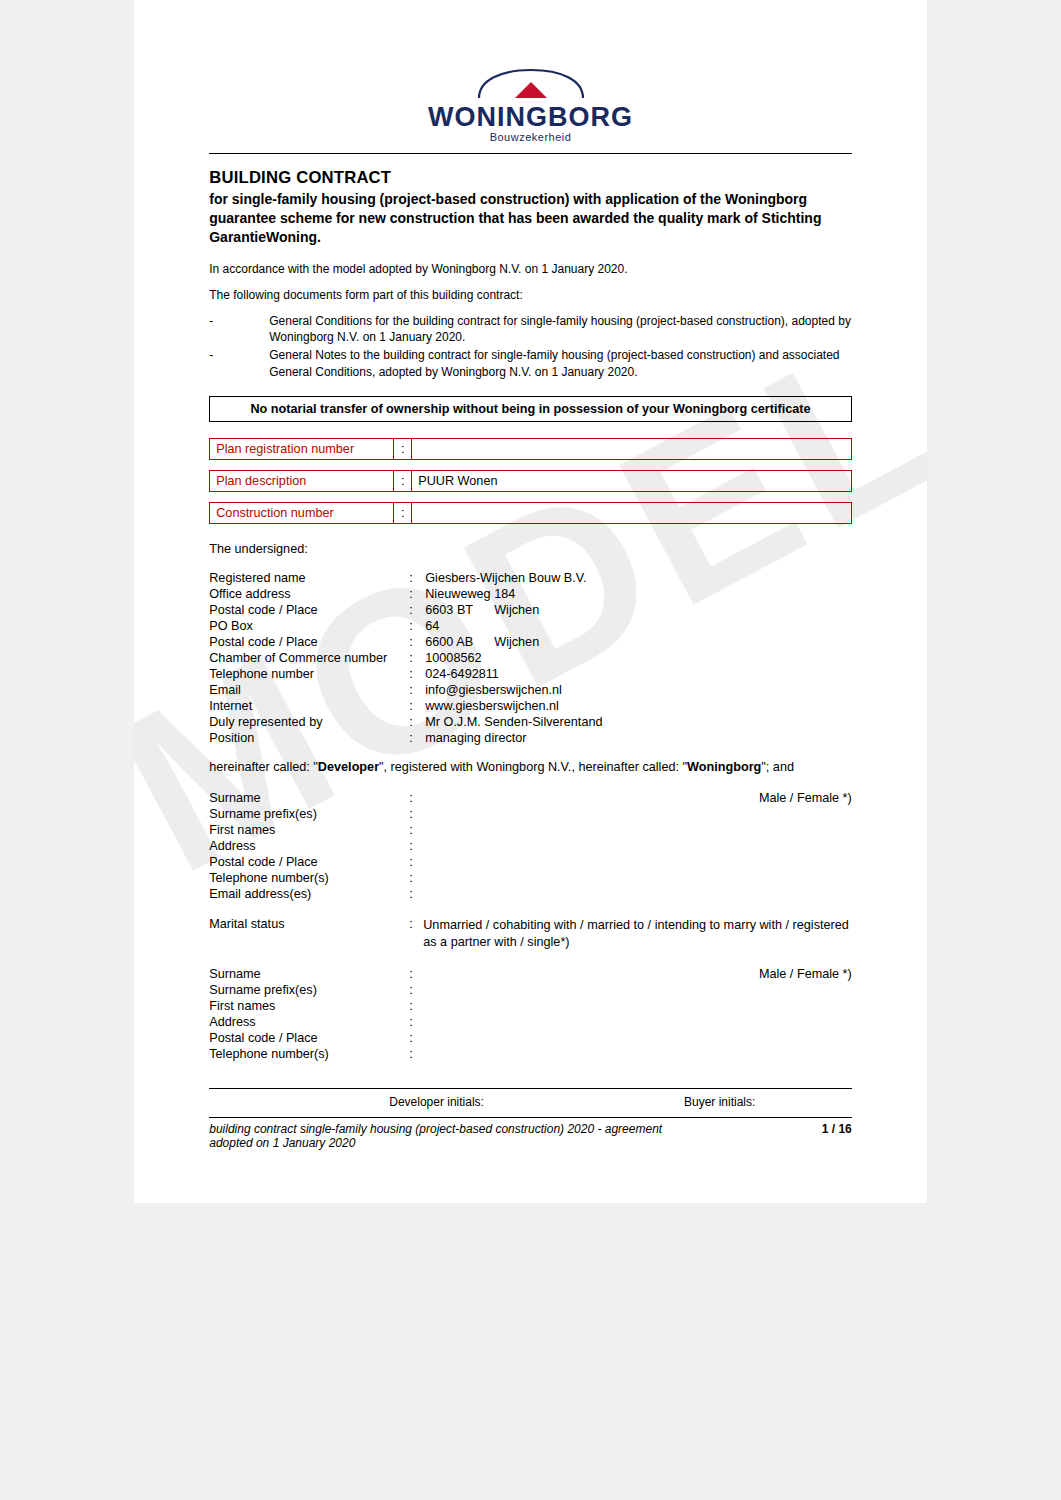MODEL
WONINGBORG
Bouwzekerheid
BUILDING CONTRACT
for single-family housing (project-based construction) with application of the Woningborg guarantee scheme for new construction that has been awarded the quality mark of Stichting GarantieWoning.
In accordance with the model adopted by Woningborg N.V. on 1 January 2020.
The following documents form part of this building contract:
-
General Conditions for the building contract for single-family housing (project-based construction), adopted by Woningborg N.V. on 1 January 2020.
-
General Notes to the building contract for single-family housing (project-based construction) and associated General Conditions, adopted by Woningborg N.V. on 1 January 2020.
No notarial transfer of ownership without being in possession of your Woningborg certificate
Plan registration number
:
Plan description
:
PUUR Wonen
Construction number
:
The undersigned:
| Registered name | : | Giesbers-Wijchen Bouw B.V. |
| Office address | : | Nieuweweg 184 |
| Postal code / Place | : | 6603 BT Wijchen |
| PO Box | : | 64 |
| Postal code / Place | : | 6600 AB Wijchen |
| Chamber of Commerce number | : | 10008562 |
| Telephone number | : | 024-6492811 |
| Email | : | info@giesberswijchen.nl |
| Internet | : | www.giesberswijchen.nl |
| Duly represented by | : | Mr O.J.M. Senden-Silverentand |
| Position | : | managing director |
hereinafter called: "Developer", registered with Woningborg N.V., hereinafter called: "Woningborg"; and
| Surname | : | | Male / Female *) |
| Surname prefix(es) | : | | |
| First names | : | | |
| Address | : | | |
| Postal code / Place | : | | |
| Telephone number(s) | : | | |
| Email address(es) | : | | |
| Marital status | : | Unmarried / cohabiting with / married to / intending to marry with / registered as a partner with / single*) |
| Surname | : | | Male / Female *) |
| Surname prefix(es) | : | | |
| First names | : | | |
| Address | : | | |
| Postal code / Place | : | | |
| Telephone number(s) | : | | |
Developer initials:
Buyer initials:
building contract single-family housing (project-based construction) 2020 - agreement
adopted on 1 January 2020
1 / 16